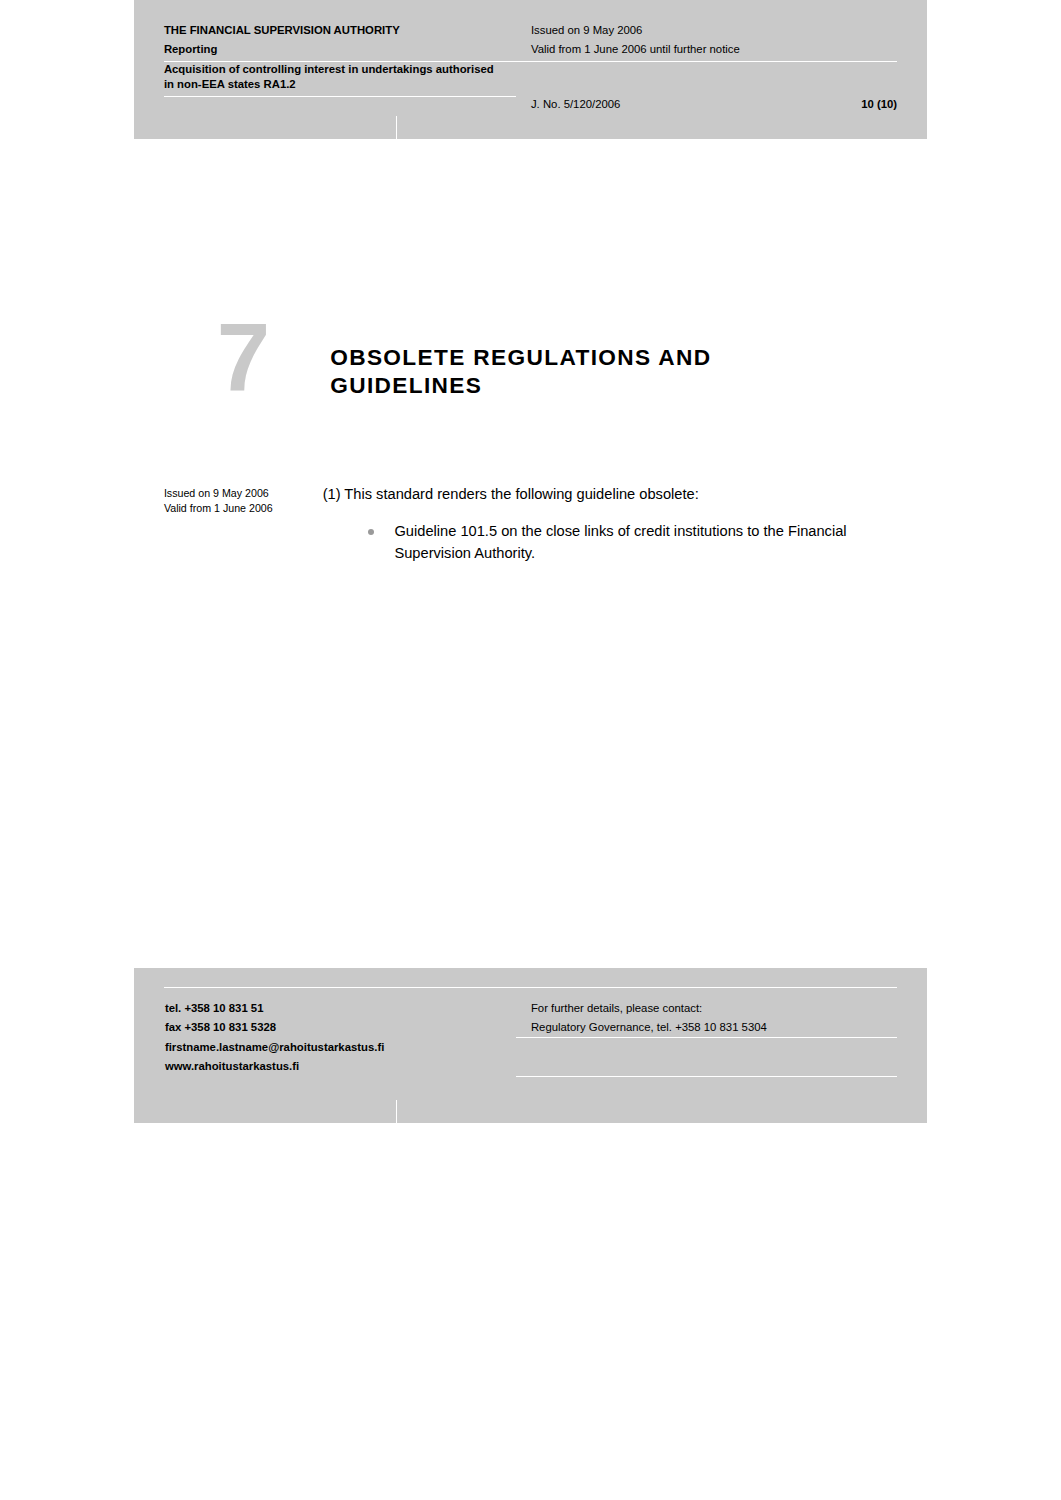| THE FINANCIAL SUPERVISION AUTHORITY | Issued on 9 May 2006 |
| Reporting | Valid from 1 June 2006 until further notice |
| Acquisition of controlling interest in undertakings authorised in non-EEA states RA1.2 | |
| | / J. No. 5/120/2006 / 10 (10) / |
7
OBSOLETE REGULATIONS AND GUIDELINES
Issued on 9 May 2006
Valid from 1 June 2006
(1) This standard renders the following guideline obsolete:
Guideline 101.5 on the close links of credit institutions to the Financial Supervision Authority.
| tel. +358 10 831 51 | For further details, please contact: |
| fax +358 10 831 5328 | Regulatory Governance, tel. +358 10 831 5304 |
| firstname.lastname@rahoitustarkastus.fi | |
| www.rahoitustarkastus.fi | |